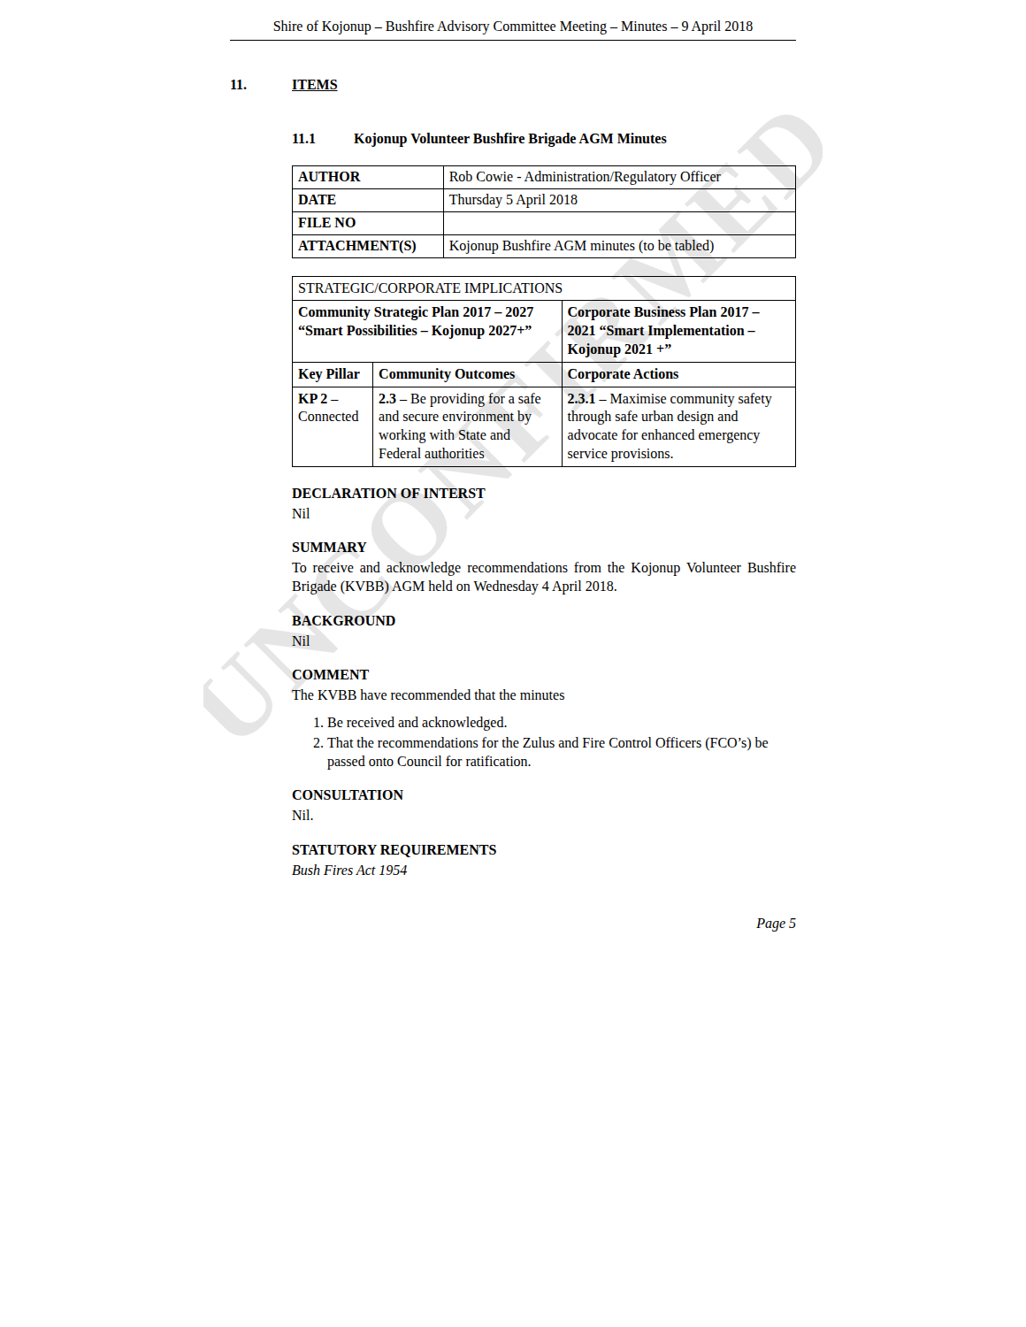UNCONFIRMED
Shire of Kojonup – Bushfire Advisory Committee Meeting – Minutes – 9 April 2018
11. ITEMS
11.1 Kojonup Volunteer Bushfire Brigade AGM Minutes
| AUTHOR | Rob Cowie - Administration/Regulatory Officer |
| DATE | Thursday 5 April 2018 |
| FILE NO | |
| ATTACHMENT(S) | Kojonup Bushfire AGM minutes (to be tabled) |
| STRATEGIC/CORPORATE IMPLICATIONS |
| Community Strategic Plan 2017 – 2027 “Smart Possibilities – Kojonup 2027+” | Corporate Business Plan 2017 – 2021 “Smart Implementation – Kojonup 2021 +” |
| Key Pillar | Community Outcomes | Corporate Actions |
| KP 2 –Connected | 2.3 – Be providing for a safe and secure environment by working with State and Federal authorities | 2.3.1 – Maximise community safety through safe urban design and advocate for enhanced emergency service provisions. |
DECLARATION OF INTERST
Nil
SUMMARY
To receive and acknowledge recommendations from the Kojonup Volunteer Bushfire Brigade (KVBB) AGM held on Wednesday 4 April 2018.
BACKGROUND
Nil
COMMENT
The KVBB have recommended that the minutes
Be received and acknowledged.
That the recommendations for the Zulus and Fire Control Officers (FCO’s) be passed onto Council for ratification.
CONSULTATION
Nil.
STATUTORY REQUIREMENTS
Bush Fires Act 1954
Page 5